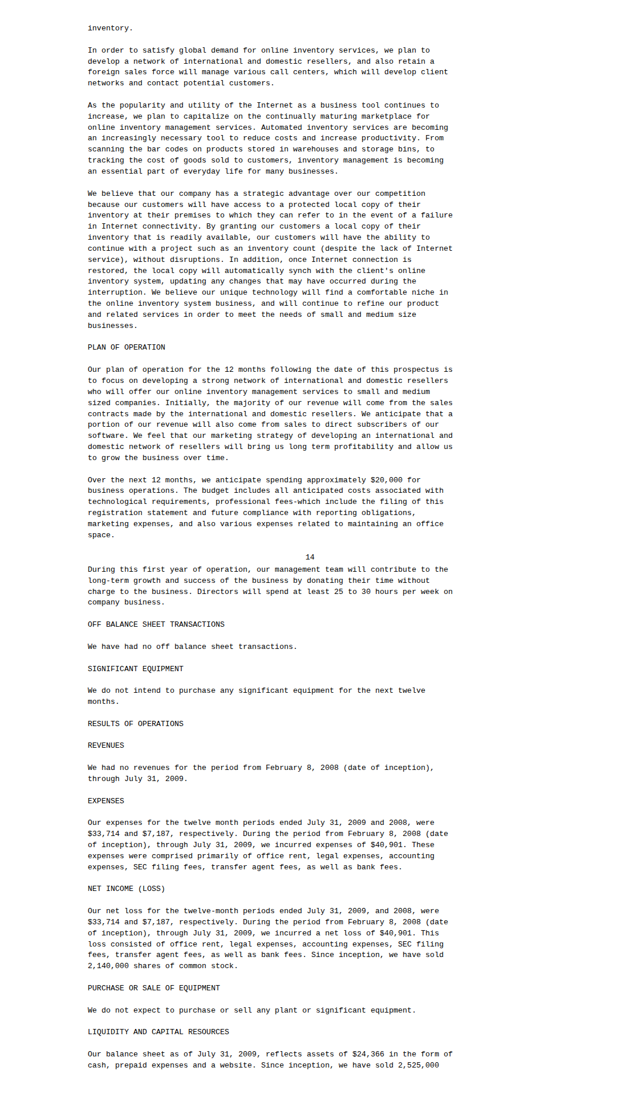inventory.
In order to satisfy global demand for online inventory services, we plan to develop a network of international and domestic resellers, and also retain a foreign sales force will manage various call centers, which will develop client networks and contact potential customers.
As the popularity and utility of the Internet as a business tool continues to increase, we plan to capitalize on the continually maturing marketplace for online inventory management services. Automated inventory services are becoming an increasingly necessary tool to reduce costs and increase productivity. From scanning the bar codes on products stored in warehouses and storage bins, to tracking the cost of goods sold to customers, inventory management is becoming an essential part of everyday life for many businesses.
We believe that our company has a strategic advantage over our competition because our customers will have access to a protected local copy of their inventory at their premises to which they can refer to in the event of a failure in Internet connectivity. By granting our customers a local copy of their inventory that is readily available, our customers will have the ability to continue with a project such as an inventory count (despite the lack of Internet service), without disruptions. In addition, once Internet connection is restored, the local copy will automatically synch with the client's online inventory system, updating any changes that may have occurred during the interruption. We believe our unique technology will find a comfortable niche in the online inventory system business, and will continue to refine our product and related services in order to meet the needs of small and medium size businesses.
PLAN OF OPERATION
Our plan of operation for the 12 months following the date of this prospectus is to focus on developing a strong network of international and domestic resellers who will offer our online inventory management services to small and medium sized companies. Initially, the majority of our revenue will come from the sales contracts made by the international and domestic resellers. We anticipate that a portion of our revenue will also come from sales to direct subscribers of our software. We feel that our marketing strategy of developing an international and domestic network of resellers will bring us long term profitability and allow us to grow the business over time.
Over the next 12 months, we anticipate spending approximately $20,000 for business operations. The budget includes all anticipated costs associated with technological requirements, professional fees-which include the filing of this registration statement and future compliance with reporting obligations, marketing expenses, and also various expenses related to maintaining an office space.
14
During this first year of operation, our management team will contribute to the long-term growth and success of the business by donating their time without charge to the business. Directors will spend at least 25 to 30 hours per week on company business.
OFF BALANCE SHEET TRANSACTIONS
We have had no off balance sheet transactions.
SIGNIFICANT EQUIPMENT
We do not intend to purchase any significant equipment for the next twelve months.
RESULTS OF OPERATIONS
REVENUES
We had no revenues for the period from February 8, 2008 (date of inception), through July 31, 2009.
EXPENSES
Our expenses for the twelve month periods ended July 31, 2009 and 2008, were $33,714 and $7,187, respectively. During the period from February 8, 2008 (date of inception), through July 31, 2009, we incurred expenses of $40,901. These expenses were comprised primarily of office rent, legal expenses, accounting expenses, SEC filing fees, transfer agent fees, as well as bank fees.
NET INCOME (LOSS)
Our net loss for the twelve-month periods ended July 31, 2009, and 2008, were $33,714 and $7,187, respectively. During the period from February 8, 2008 (date of inception), through July 31, 2009, we incurred a net loss of $40,901. This loss consisted of office rent, legal expenses, accounting expenses, SEC filing fees, transfer agent fees, as well as bank fees. Since inception, we have sold 2,140,000 shares of common stock.
PURCHASE OR SALE OF EQUIPMENT
We do not expect to purchase or sell any plant or significant equipment.
LIQUIDITY AND CAPITAL RESOURCES
Our balance sheet as of July 31, 2009, reflects assets of $24,366 in the form of cash, prepaid expenses and a website. Since inception, we have sold 2,525,000